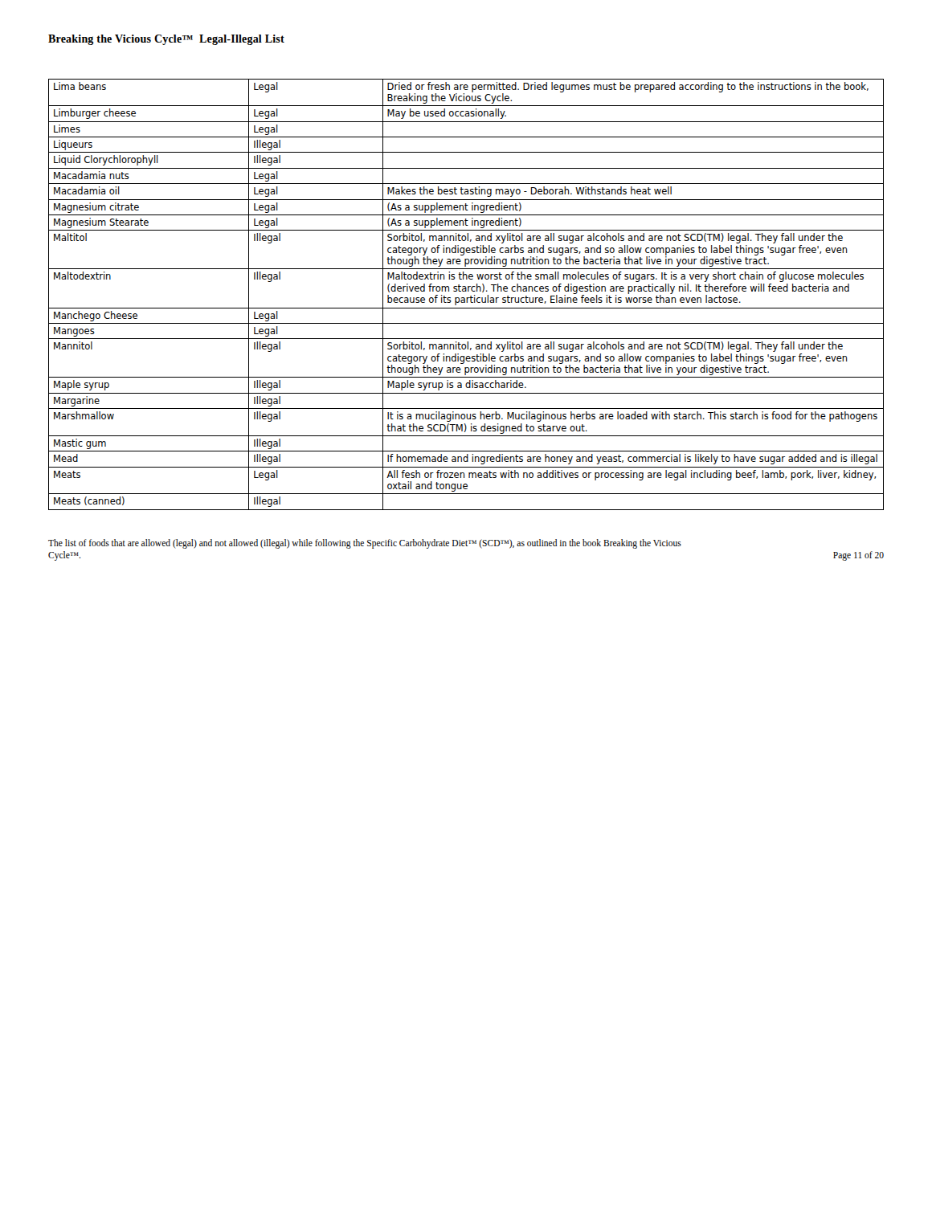Breaking the Vicious Cycle™ Legal-Illegal List
| Lima beans | Legal | Dried or fresh are permitted. Dried legumes must be prepared according to the instructions in the book, Breaking the Vicious Cycle. |
| Limburger cheese | Legal | May be used occasionally. |
| Limes | Legal | |
| Liqueurs | Illegal | |
| Liquid Clorychlorophyll | Illegal | |
| Macadamia nuts | Legal | |
| Macadamia oil | Legal | Makes the best tasting mayo - Deborah. Withstands heat well |
| Magnesium citrate | Legal | (As a supplement ingredient) |
| Magnesium Stearate | Legal | (As a supplement ingredient) |
| Maltitol | Illegal | Sorbitol, mannitol, and xylitol are all sugar alcohols and are not SCD(TM) legal. They fall under the category of indigestible carbs and sugars, and so allow companies to label things 'sugar free', even though they are providing nutrition to the bacteria that live in your digestive tract. |
| Maltodextrin | Illegal | Maltodextrin is the worst of the small molecules of sugars. It is a very short chain of glucose molecules (derived from starch). The chances of digestion are practically nil. It therefore will feed bacteria and because of its particular structure, Elaine feels it is worse than even lactose. |
| Manchego Cheese | Legal | |
| Mangoes | Legal | |
| Mannitol | Illegal | Sorbitol, mannitol, and xylitol are all sugar alcohols and are not SCD(TM) legal. They fall under the category of indigestible carbs and sugars, and so allow companies to label things 'sugar free', even though they are providing nutrition to the bacteria that live in your digestive tract. |
| Maple syrup | Illegal | Maple syrup is a disaccharide. |
| Margarine | Illegal | |
| Marshmallow | Illegal | It is a mucilaginous herb. Mucilaginous herbs are loaded with starch. This starch is food for the pathogens that the SCD(TM) is designed to starve out. |
| Mastic gum | Illegal | |
| Mead | Illegal | If homemade and ingredients are honey and yeast, commercial is likely to have sugar added and is illegal |
| Meats | Legal | All fesh or frozen meats with no additives or processing are legal including beef, lamb, pork, liver, kidney, oxtail and tongue |
| Meats (canned) | Illegal | |
The list of foods that are allowed (legal) and not allowed (illegal) while following the Specific Carbohydrate Diet™ (SCD™), as outlined in the book Breaking the Vicious Cycle™.
Page 11 of 20